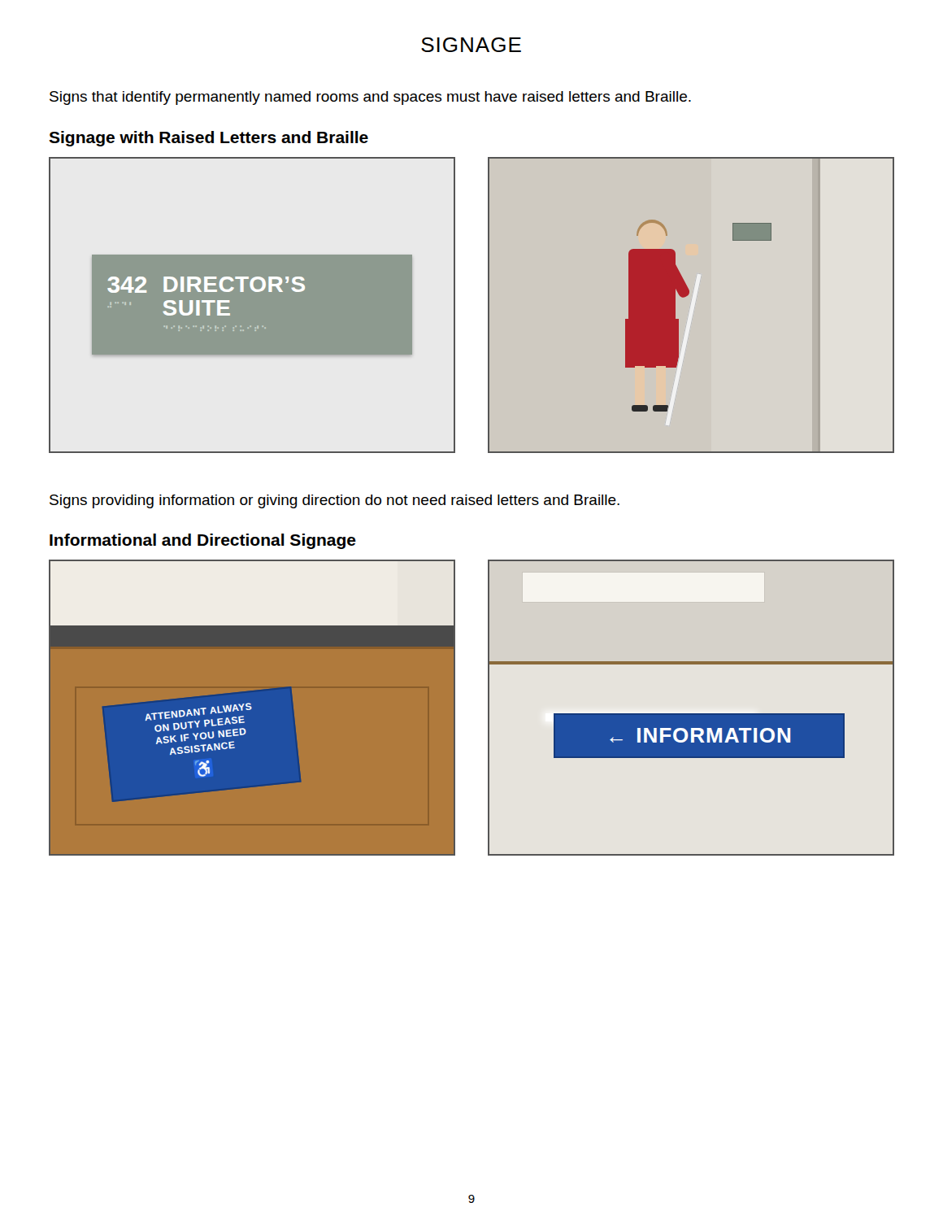SIGNAGE
Signs that identify permanently named rooms and spaces must have raised letters and Braille.
Signage with Raised Letters and Braille
342
⠼⠉⠙⠃
DIRECTOR’S
SUITE
⠙⠊⠗⠑⠉⠞⠕⠗⠎ ⠎⠥⠊⠞⠑
Signs providing information or giving direction do not need raised letters and Braille.
Informational and Directional Signage
ATTENDANT ALWAYS
ON DUTY PLEASE
ASK IF YOU NEED
ASSISTANCE ♿
← INFORMATION
9